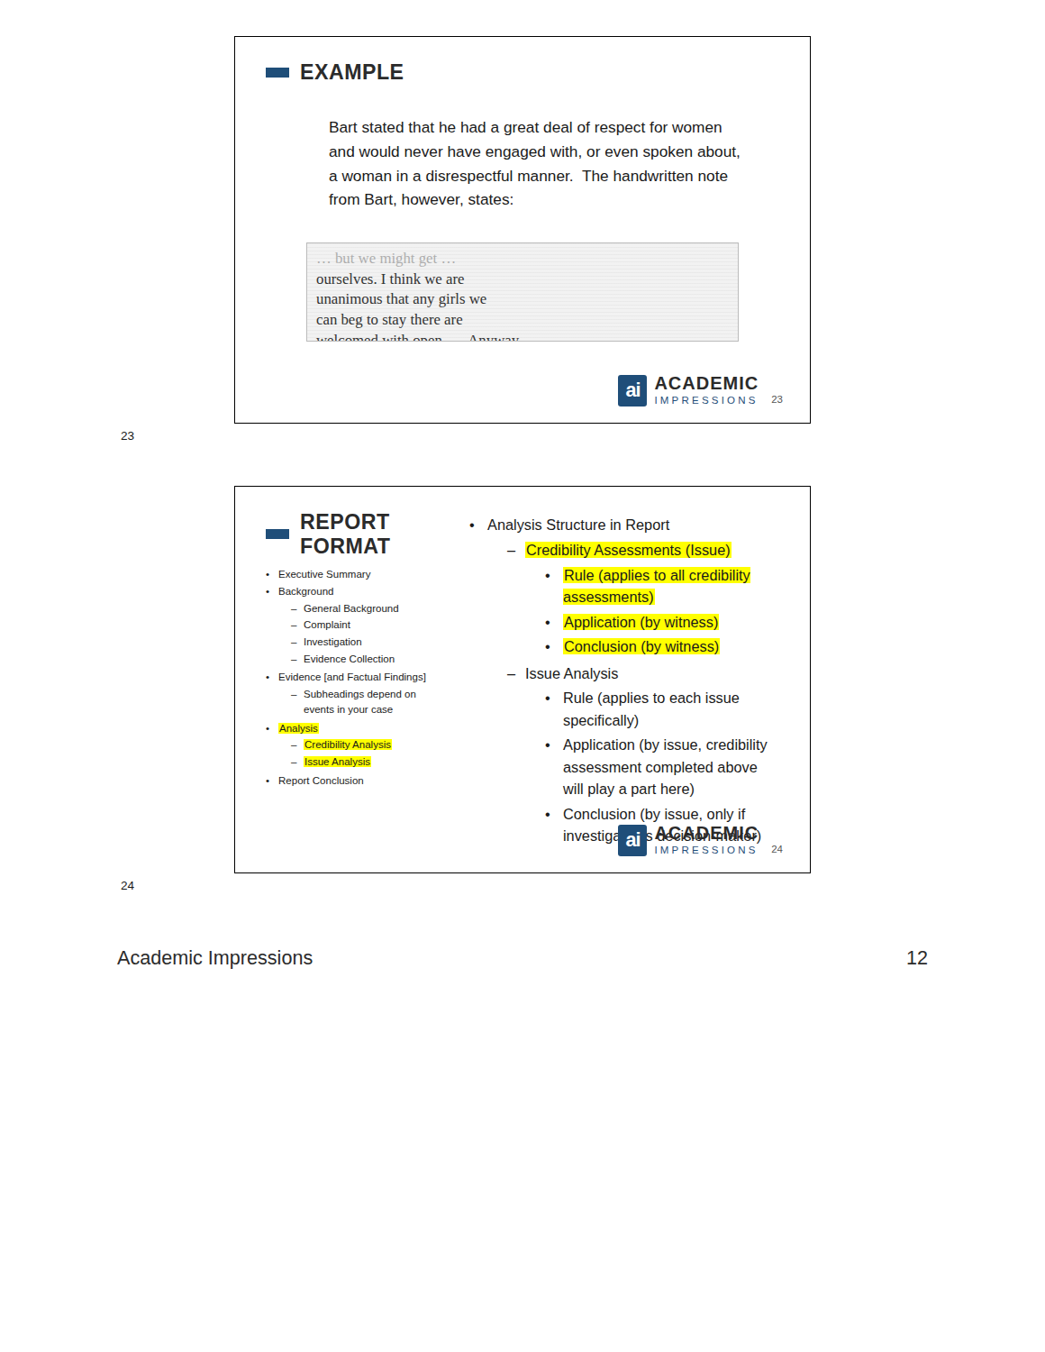EXAMPLE
Bart stated that he had a great deal of respect for women and would never have engaged with, or even spoken about, a woman in a disrespectful manner. The handwritten note from Bart, however, states:
… but we might get …
ourselves. I think we are
unanimous that any girls we
can beg to stay there are
welcomed with open …. Anyway
ai ACADEMIC
IMPRESSIONS 23
23
REPORT
FORMAT
Executive Summary
Background
General Background
Complaint
Investigation
Evidence Collection
Evidence [and Factual Findings]
Subheadings depend on events in your case
Analysis
Credibility Analysis
Issue Analysis
Report Conclusion
Analysis Structure in Report
Credibility Assessments (Issue)
Rule (applies to all credibility assessments)
Application (by witness)
Conclusion (by witness)
Issue Analysis
Rule (applies to each issue specifically)
Application (by issue, credibility assessment completed above will play a part here)
Conclusion (by issue, only if investigator is decision-maker)
ai ACADEMIC
IMPRESSIONS 24
24
Academic Impressions 12